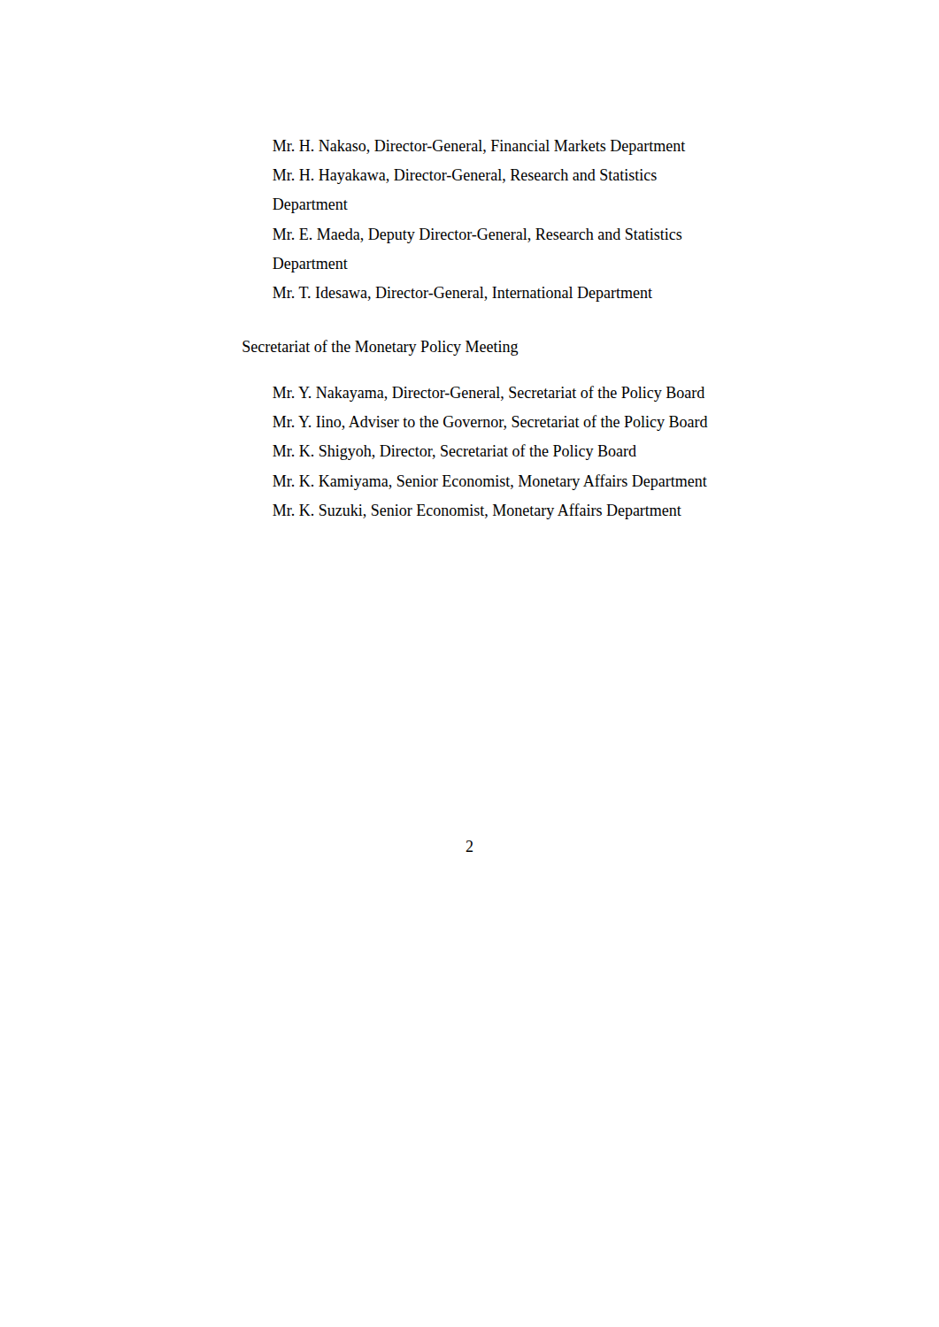Mr. H. Nakaso, Director-General, Financial Markets Department
Mr. H. Hayakawa, Director-General, Research and Statistics Department
Mr. E. Maeda, Deputy Director-General, Research and Statistics Department
Mr. T. Idesawa, Director-General, International Department
Secretariat of the Monetary Policy Meeting
Mr. Y. Nakayama, Director-General, Secretariat of the Policy Board
Mr. Y. Iino, Adviser to the Governor, Secretariat of the Policy Board
Mr. K. Shigyoh, Director, Secretariat of the Policy Board
Mr. K. Kamiyama, Senior Economist, Monetary Affairs Department
Mr. K. Suzuki, Senior Economist, Monetary Affairs Department
2